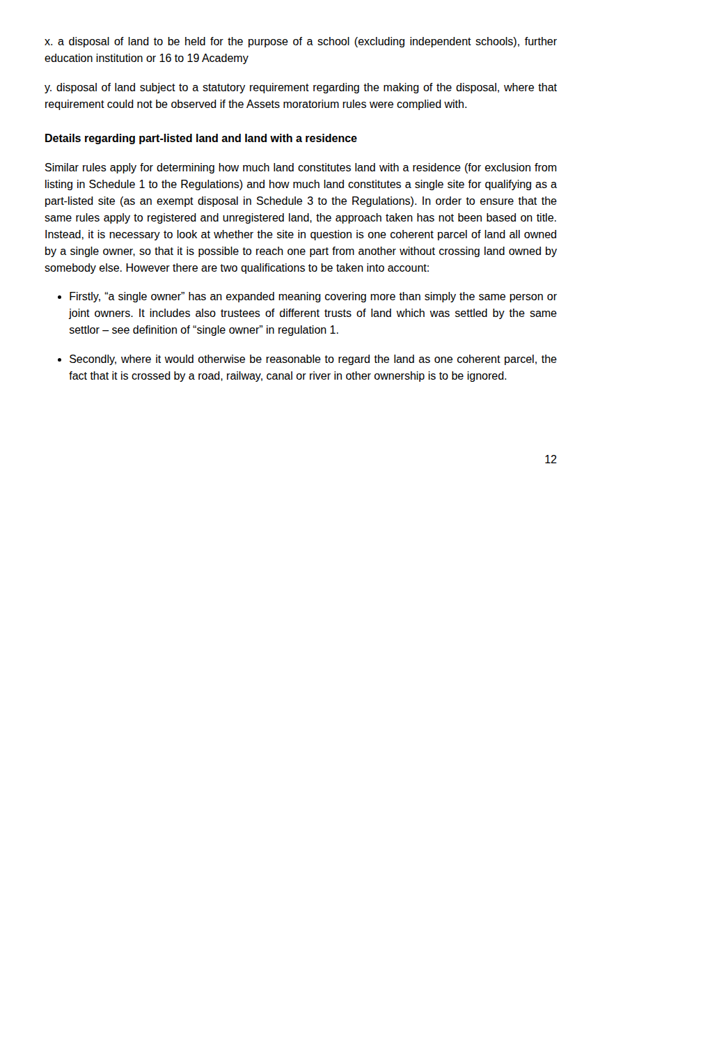x. a disposal of land to be held for the purpose of a school (excluding independent schools), further education institution or 16 to 19 Academy
y. disposal of land subject to a statutory requirement regarding the making of the disposal, where that requirement could not be observed if the Assets moratorium rules were complied with.
Details regarding part-listed land and land with a residence
Similar rules apply for determining how much land constitutes land with a residence (for exclusion from listing in Schedule 1 to the Regulations) and how much land constitutes a single site for qualifying as a part-listed site (as an exempt disposal in Schedule 3 to the Regulations). In order to ensure that the same rules apply to registered and unregistered land, the approach taken has not been based on title. Instead, it is necessary to look at whether the site in question is one coherent parcel of land all owned by a single owner, so that it is possible to reach one part from another without crossing land owned by somebody else. However there are two qualifications to be taken into account:
Firstly, “a single owner” has an expanded meaning covering more than simply the same person or joint owners. It includes also trustees of different trusts of land which was settled by the same settlor – see definition of “single owner” in regulation 1.
Secondly, where it would otherwise be reasonable to regard the land as one coherent parcel, the fact that it is crossed by a road, railway, canal or river in other ownership is to be ignored.
12